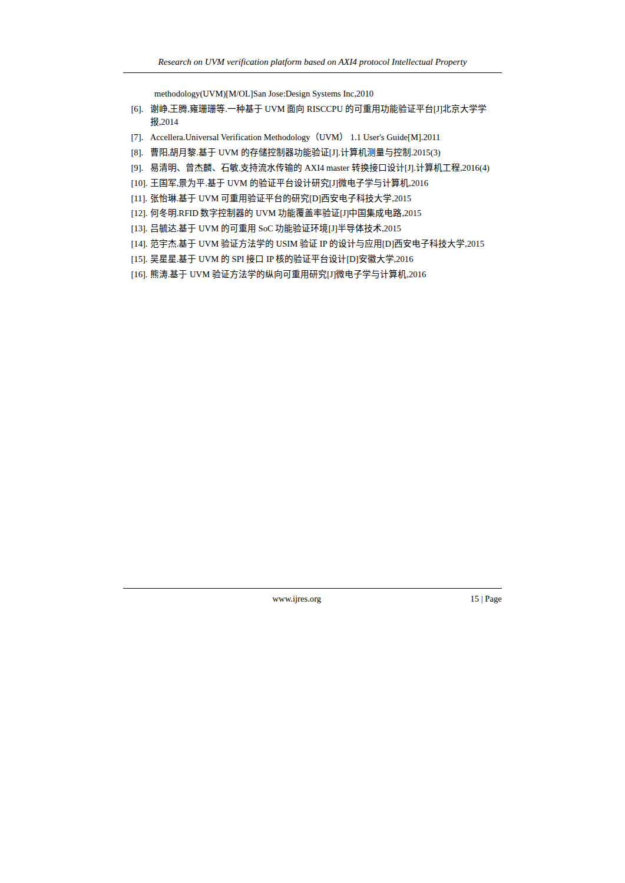Research on UVM verification platform based on AXI4 protocol Intellectual Property
methodology(UVM)[M/OL]San Jose:Design Systems Inc,2010
[6]. 谢峥,王腾,雍珊珊等.一种基于 UVM 面向 RISCCPU 的可重用功能验证平台[J]北京大学学报,2014
[7]. Accellera.Universal Verification Methodology（UVM） 1.1 User's Guide[M].2011
[8]. 曹阳,胡月黎.基于 UVM 的存储控制器功能验证[J].计算机测量与控制.2015(3)
[9]. 易清明、曾杰麟、石敏.支持流水传输的 AXI4 master 转换接口设计[J].计算机工程,2016(4)
[10]. 王国军,景为平.基于 UVM 的验证平台设计研究[J]微电子学与计算机,2016
[11]. 张怡琳.基于 UVM 可重用验证平台的研究[D]西安电子科技大学,2015
[12]. 何冬明.RFID 数字控制器的 UVM 功能覆盖率验证[J]中国集成电路,2015
[13]. 吕毓达.基于 UVM 的可重用 SoC 功能验证环境[J]半导体技术,2015
[14]. 范宇杰.基于 UVM 验证方法学的 USIM 验证 IP 的设计与应用[D]西安电子科技大学,2015
[15]. 吴星星.基于 UVM 的 SPI 接口 IP 核的验证平台设计[D]安徽大学,2016
[16]. 熊涛.基于 UVM 验证方法学的纵向可重用研究[J]微电子学与计算机,2016
www.ijres.org 15 | Page